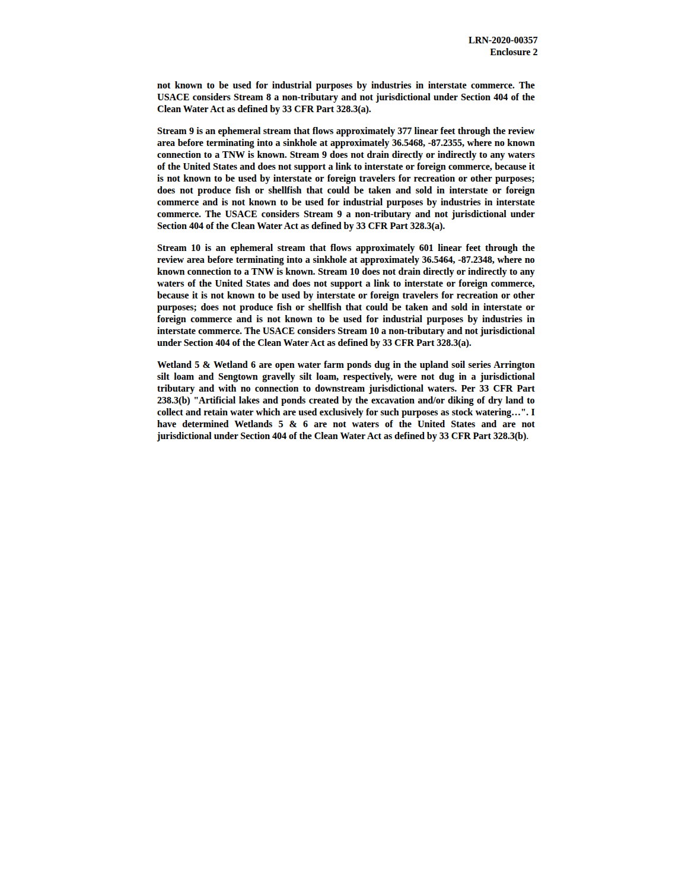LRN-2020-00357
Enclosure 2
not known to be used for industrial purposes by industries in interstate commerce. The USACE considers Stream 8 a non-tributary and not jurisdictional under Section 404 of the Clean Water Act as defined by 33 CFR Part 328.3(a).
Stream 9 is an ephemeral stream that flows approximately 377 linear feet through the review area before terminating into a sinkhole at approximately 36.5468, -87.2355, where no known connection to a TNW is known. Stream 9 does not drain directly or indirectly to any waters of the United States and does not support a link to interstate or foreign commerce, because it is not known to be used by interstate or foreign travelers for recreation or other purposes; does not produce fish or shellfish that could be taken and sold in interstate or foreign commerce and is not known to be used for industrial purposes by industries in interstate commerce. The USACE considers Stream 9 a non-tributary and not jurisdictional under Section 404 of the Clean Water Act as defined by 33 CFR Part 328.3(a).
Stream 10 is an ephemeral stream that flows approximately 601 linear feet through the review area before terminating into a sinkhole at approximately 36.5464, -87.2348, where no known connection to a TNW is known. Stream 10 does not drain directly or indirectly to any waters of the United States and does not support a link to interstate or foreign commerce, because it is not known to be used by interstate or foreign travelers for recreation or other purposes; does not produce fish or shellfish that could be taken and sold in interstate or foreign commerce and is not known to be used for industrial purposes by industries in interstate commerce. The USACE considers Stream 10 a non-tributary and not jurisdictional under Section 404 of the Clean Water Act as defined by 33 CFR Part 328.3(a).
Wetland 5 & Wetland 6 are open water farm ponds dug in the upland soil series Arrington silt loam and Sengtown gravelly silt loam, respectively, were not dug in a jurisdictional tributary and with no connection to downstream jurisdictional waters. Per 33 CFR Part 238.3(b) "Artificial lakes and ponds created by the excavation and/or diking of dry land to collect and retain water which are used exclusively for such purposes as stock watering…". I have determined Wetlands 5 & 6 are not waters of the United States and are not jurisdictional under Section 404 of the Clean Water Act as defined by 33 CFR Part 328.3(b).